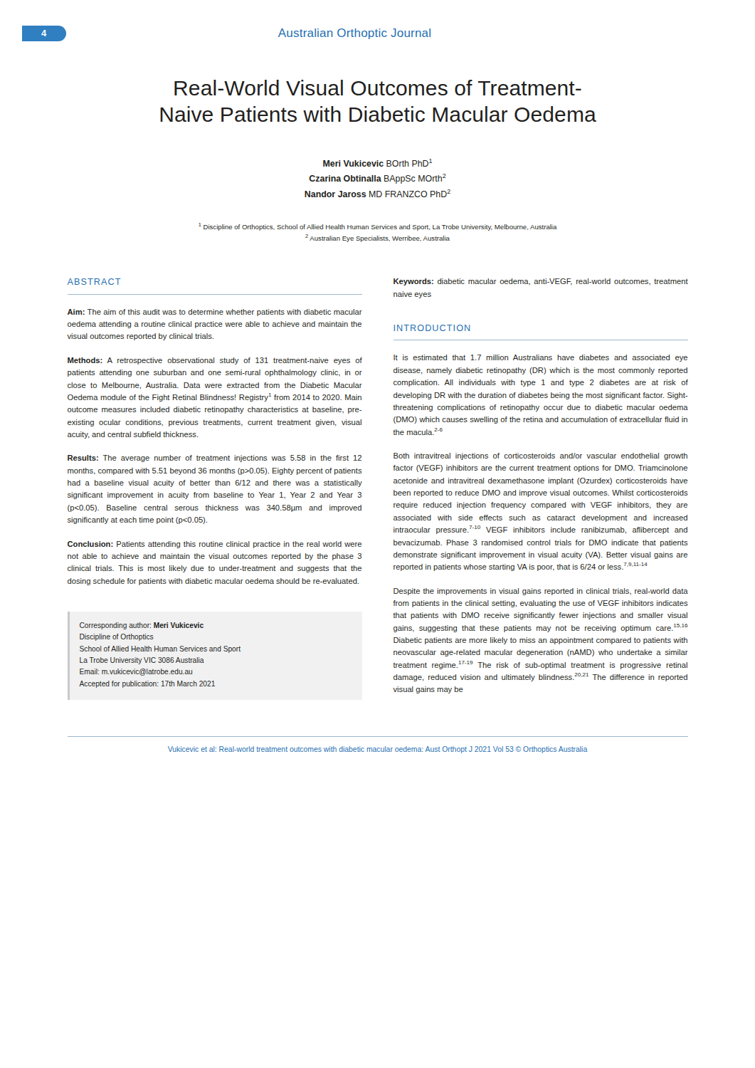4
Australian Orthoptic Journal
Real-World Visual Outcomes of Treatment-
Naive Patients with Diabetic Macular Oedema
Meri Vukicevic BOrth PhD1
Czarina Obtinalla BAppSc MOrth2
Nandor Jaross MD FRANZCO PhD2
1 Discipline of Orthoptics, School of Allied Health Human Services and Sport, La Trobe University, Melbourne, Australia
2 Australian Eye Specialists, Werribee, Australia
Abstract
Aim: The aim of this audit was to determine whether patients with diabetic macular oedema attending a routine clinical practice were able to achieve and maintain the visual outcomes reported by clinical trials.
Methods: A retrospective observational study of 131 treatment-naive eyes of patients attending one suburban and one semi-rural ophthalmology clinic, in or close to Melbourne, Australia. Data were extracted from the Diabetic Macular Oedema module of the Fight Retinal Blindness! Registry1 from 2014 to 2020. Main outcome measures included diabetic retinopathy characteristics at baseline, pre-existing ocular conditions, previous treatments, current treatment given, visual acuity, and central subfield thickness.
Results: The average number of treatment injections was 5.58 in the first 12 months, compared with 5.51 beyond 36 months (p>0.05). Eighty percent of patients had a baseline visual acuity of better than 6/12 and there was a statistically significant improvement in acuity from baseline to Year 1, Year 2 and Year 3 (p<0.05). Baseline central serous thickness was 340.58µm and improved significantly at each time point (p<0.05).
Conclusion: Patients attending this routine clinical practice in the real world were not able to achieve and maintain the visual outcomes reported by the phase 3 clinical trials. This is most likely due to under-treatment and suggests that the dosing schedule for patients with diabetic macular oedema should be re-evaluated.
Corresponding author: Meri Vukicevic
Discipline of Orthoptics
School of Allied Health Human Services and Sport
La Trobe University VIC 3086 Australia
Email: m.vukicevic@latrobe.edu.au
Accepted for publication: 17th March 2021
Keywords: diabetic macular oedema, anti-VEGF, real-world outcomes, treatment naive eyes
Introduction
It is estimated that 1.7 million Australians have diabetes and associated eye disease, namely diabetic retinopathy (DR) which is the most commonly reported complication. All individuals with type 1 and type 2 diabetes are at risk of developing DR with the duration of diabetes being the most significant factor. Sight-threatening complications of retinopathy occur due to diabetic macular oedema (DMO) which causes swelling of the retina and accumulation of extracellular fluid in the macula.2-6
Both intravitreal injections of corticosteroids and/or vascular endothelial growth factor (VEGF) inhibitors are the current treatment options for DMO. Triamcinolone acetonide and intravitreal dexamethasone implant (Ozurdex) corticosteroids have been reported to reduce DMO and improve visual outcomes. Whilst corticosteroids require reduced injection frequency compared with VEGF inhibitors, they are associated with side effects such as cataract development and increased intraocular pressure.7-10 VEGF inhibitors include ranibizumab, aflibercept and bevacizumab. Phase 3 randomised control trials for DMO indicate that patients demonstrate significant improvement in visual acuity (VA). Better visual gains are reported in patients whose starting VA is poor, that is 6/24 or less.7,9,11-14
Despite the improvements in visual gains reported in clinical trials, real-world data from patients in the clinical setting, evaluating the use of VEGF inhibitors indicates that patients with DMO receive significantly fewer injections and smaller visual gains, suggesting that these patients may not be receiving optimum care.15,16 Diabetic patients are more likely to miss an appointment compared to patients with neovascular age-related macular degeneration (nAMD) who undertake a similar treatment regime.17-19 The risk of sub-optimal treatment is progressive retinal damage, reduced vision and ultimately blindness.20,21 The difference in reported visual gains may be
Vukicevic et al: Real-world treatment outcomes with diabetic macular oedema: Aust Orthopt J 2021 Vol 53 © Orthoptics Australia